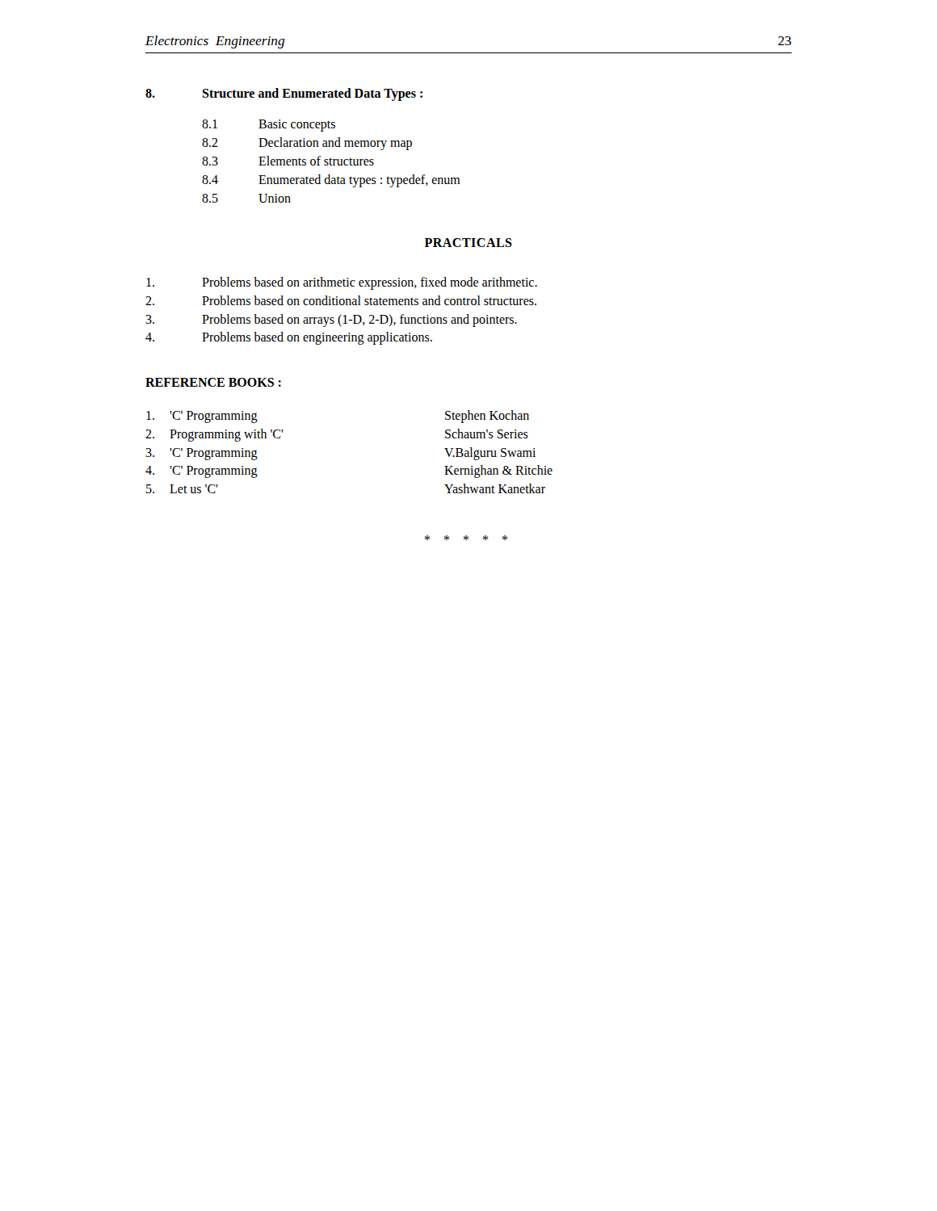Electronics Engineering 23
8. Structure and Enumerated Data Types :
8.1 Basic concepts
8.2 Declaration and memory map
8.3 Elements of structures
8.4 Enumerated data types : typedef, enum
8.5 Union
PRACTICALS
Problems based on arithmetic expression, fixed mode arithmetic.
Problems based on conditional statements and control structures.
Problems based on arrays (1-D, 2-D), functions and pointers.
Problems based on engineering applications.
REFERENCE BOOKS :
| 1. | 'C' Programming | Stephen Kochan |
| 2. | Programming with 'C' | Schaum's Series |
| 3. | 'C' Programming | V.Balguru Swami |
| 4. | 'C' Programming | Kernighan & Ritchie |
| 5. | Let us 'C' | Yashwant Kanetkar |
* * * * *